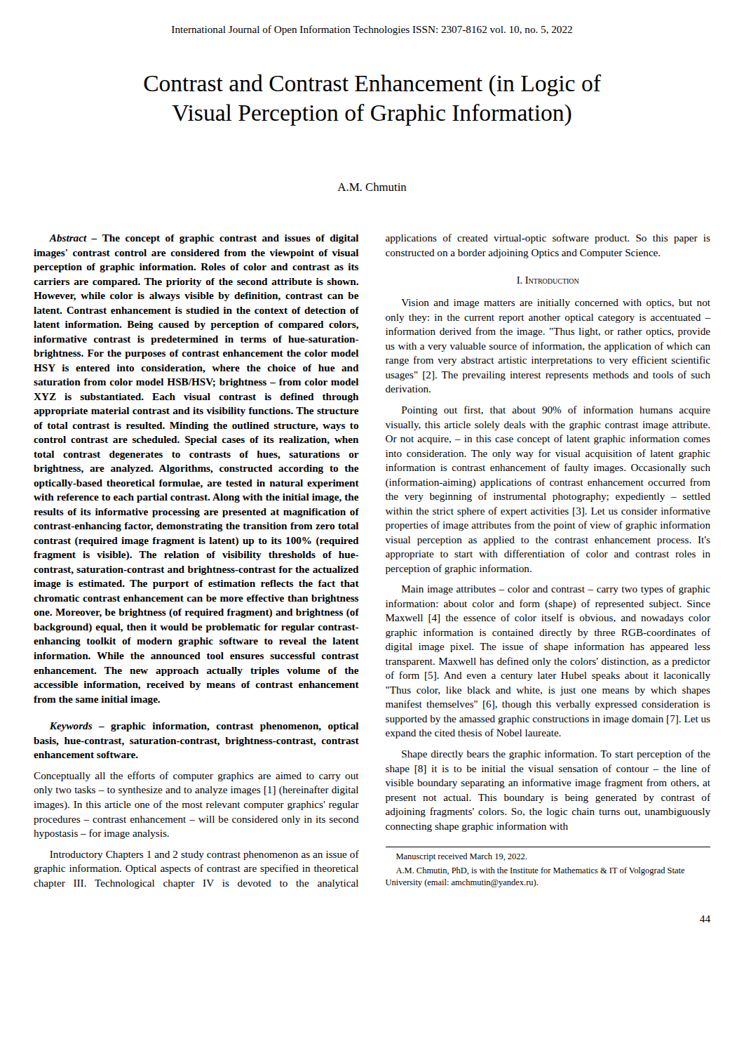International Journal of Open Information Technologies ISSN: 2307-8162 vol. 10, no. 5, 2022
Contrast and Contrast Enhancement (in Logic of
Visual Perception of Graphic Information)
A.M. Chmutin
Abstract – The concept of graphic contrast and issues of digital images' contrast control are considered from the viewpoint of visual perception of graphic information. Roles of color and contrast as its carriers are compared. The priority of the second attribute is shown. However, while color is always visible by definition, contrast can be latent. Contrast enhancement is studied in the context of detection of latent information. Being caused by perception of compared colors, informative contrast is predetermined in terms of hue-saturation-brightness. For the purposes of contrast enhancement the color model HSY is entered into consideration, where the choice of hue and saturation from color model HSB/HSV; brightness – from color model XYZ is substantiated. Each visual contrast is defined through appropriate material contrast and its visibility functions. The structure of total contrast is resulted. Minding the outlined structure, ways to control contrast are scheduled. Special cases of its realization, when total contrast degenerates to contrasts of hues, saturations or brightness, are analyzed. Algorithms, constructed according to the optically-based theoretical formulae, are tested in natural experiment with reference to each partial contrast. Along with the initial image, the results of its informative processing are presented at magnification of contrast-enhancing factor, demonstrating the transition from zero total contrast (required image fragment is latent) up to its 100% (required fragment is visible). The relation of visibility thresholds of hue-contrast, saturation-contrast and brightness-contrast for the actualized image is estimated. The purport of estimation reflects the fact that chromatic contrast enhancement can be more effective than brightness one. Moreover, be brightness (of required fragment) and brightness (of background) equal, then it would be problematic for regular contrast-enhancing toolkit of modern graphic software to reveal the latent information. While the announced tool ensures successful contrast enhancement. The new approach actually triples volume of the accessible information, received by means of contrast enhancement from the same initial image.
Keywords – graphic information, contrast phenomenon, optical basis, hue-contrast, saturation-contrast, brightness-contrast, contrast enhancement software.
Conceptually all the efforts of computer graphics are aimed to carry out only two tasks – to synthesize and to analyze images [1] (hereinafter digital images). In this article one of the most relevant computer graphics' regular procedures – contrast enhancement – will be considered only in its second hypostasis – for image analysis.
Introductory Chapters 1 and 2 study contrast phenomenon as an issue of graphic information. Optical aspects of contrast are specified in theoretical chapter III. Technological chapter IV is devoted to the analytical applications of created virtual-optic software product. So this paper is constructed on a border adjoining Optics and Computer Science.
I. Introduction
Vision and image matters are initially concerned with optics, but not only they: in the current report another optical category is accentuated – information derived from the image. "Thus light, or rather optics, provide us with a very valuable source of information, the application of which can range from very abstract artistic interpretations to very efficient scientific usages" [2]. The prevailing interest represents methods and tools of such derivation.
Pointing out first, that about 90% of information humans acquire visually, this article solely deals with the graphic contrast image attribute. Or not acquire, – in this case concept of latent graphic information comes into consideration. The only way for visual acquisition of latent graphic information is contrast enhancement of faulty images. Occasionally such (information-aiming) applications of contrast enhancement occurred from the very beginning of instrumental photography; expediently – settled within the strict sphere of expert activities [3]. Let us consider informative properties of image attributes from the point of view of graphic information visual perception as applied to the contrast enhancement process. It's appropriate to start with differentiation of color and contrast roles in perception of graphic information.
Main image attributes – color and contrast – carry two types of graphic information: about color and form (shape) of represented subject. Since Maxwell [4] the essence of color itself is obvious, and nowadays color graphic information is contained directly by three RGB-coordinates of digital image pixel. The issue of shape information has appeared less transparent. Maxwell has defined only the colors' distinction, as a predictor of form [5]. And even a century later Hubel speaks about it laconically "Thus color, like black and white, is just one means by which shapes manifest themselves" [6], though this verbally expressed consideration is supported by the amassed graphic constructions in image domain [7]. Let us expand the cited thesis of Nobel laureate.
Shape directly bears the graphic information. To start perception of the shape [8] it is to be initial the visual sensation of contour – the line of visible boundary separating an informative image fragment from others, at present not actual. This boundary is being generated by contrast of adjoining fragments' colors. So, the logic chain turns out, unambiguously connecting shape graphic information with
Manuscript received March 19, 2022.
A.M. Chmutin, PhD, is with the Institute for Mathematics & IT of Volgograd State University (email: amchmutin@yandex.ru).
44